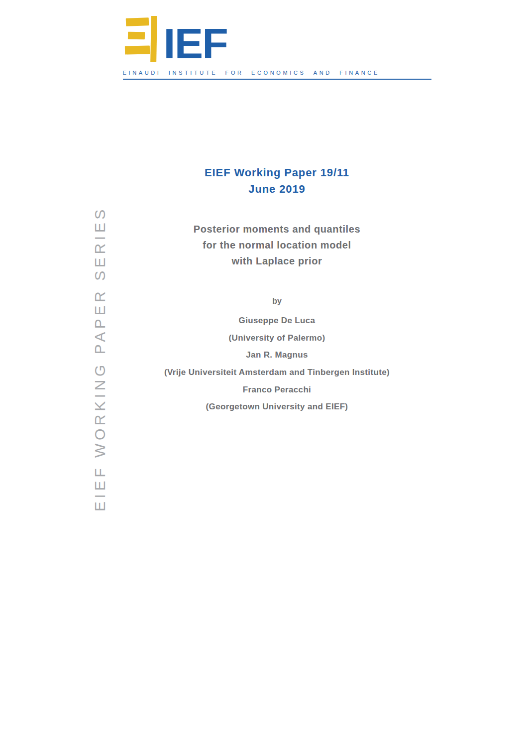EIEF WORKING PAPER SERIES
IEF
Einaudi Institute for Economics and Finance
EIEF Working Paper 19/11
June 2019
Posterior moments and quantiles
for the normal location model
with Laplace prior
by
Giuseppe De Luca
(University of Palermo)
Jan R. Magnus
(Vrije Universiteit Amsterdam and Tinbergen Institute)
Franco Peracchi
(Georgetown University and EIEF)